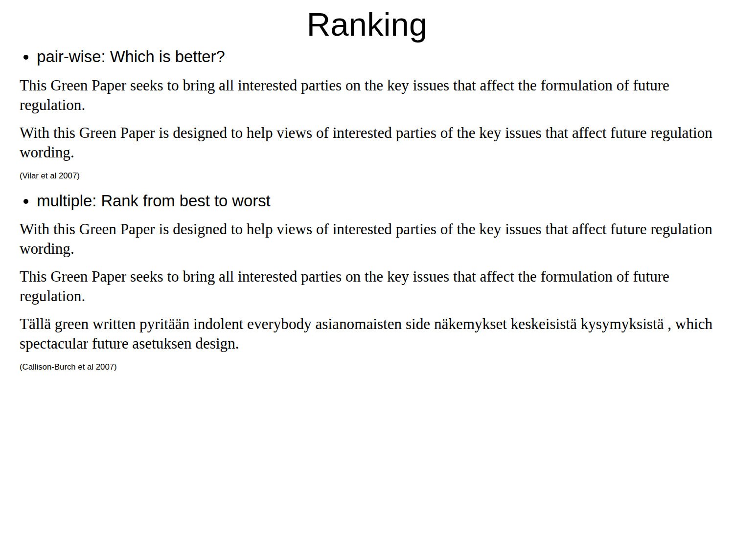Ranking
pair-wise: Which is better?
This Green Paper seeks to bring all interested parties on the key issues that affect the formulation of future regulation.
With this Green Paper is designed to help views of interested parties of the key issues that affect future regulation wording.
(Vilar et al 2007)
multiple: Rank from best to worst
With this Green Paper is designed to help views of interested parties of the key issues that affect future regulation wording.
This Green Paper seeks to bring all interested parties on the key issues that affect the formulation of future regulation.
Tällä green written pyritään indolent everybody asianomaisten side näkemykset keskeisistä kysymyksistä , which spectacular future asetuksen design.
(Callison-Burch et al 2007)